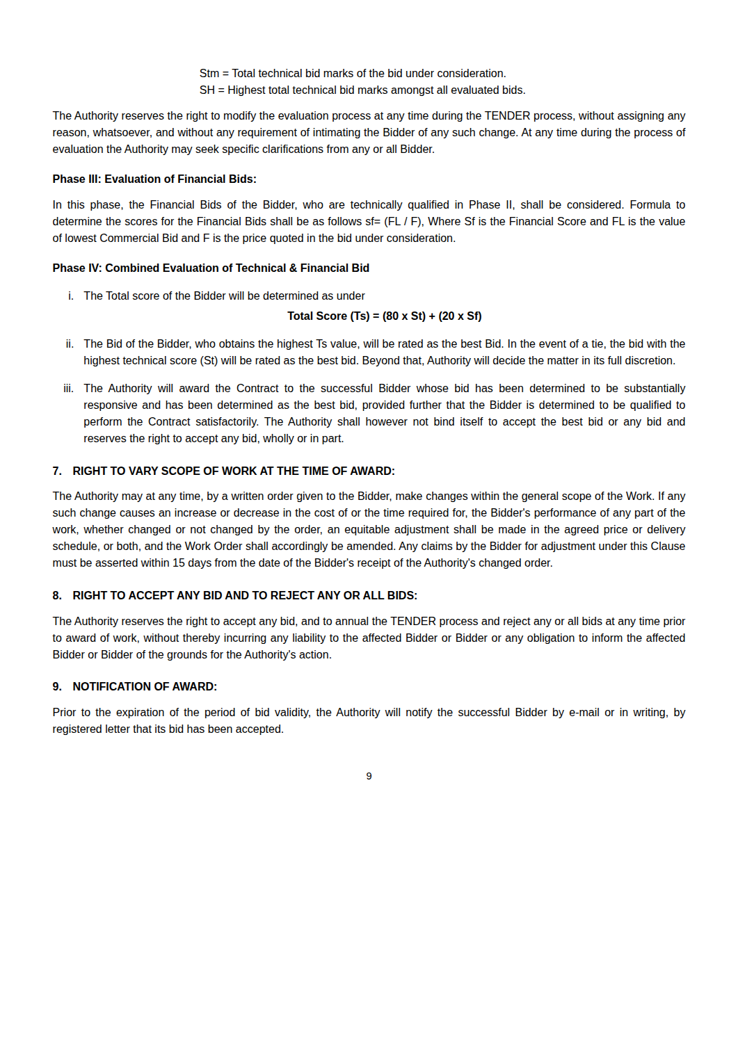Stm = Total technical bid marks of the bid under consideration.
SH = Highest total technical bid marks amongst all evaluated bids.
The Authority reserves the right to modify the evaluation process at any time during the TENDER process, without assigning any reason, whatsoever, and without any requirement of intimating the Bidder of any such change. At any time during the process of evaluation the Authority may seek specific clarifications from any or all Bidder.
Phase III: Evaluation of Financial Bids:
In this phase, the Financial Bids of the Bidder, who are technically qualified in Phase II, shall be considered. Formula to determine the scores for the Financial Bids shall be as follows sf= (FL / F), Where Sf is the Financial Score and FL is the value of lowest Commercial Bid and F is the price quoted in the bid under consideration.
Phase IV: Combined Evaluation of Technical & Financial Bid
The Total score of the Bidder will be determined as under
Total Score (Ts) = (80 x St) + (20 x Sf)
The Bid of the Bidder, who obtains the highest Ts value, will be rated as the best Bid. In the event of a tie, the bid with the highest technical score (St) will be rated as the best bid. Beyond that, Authority will decide the matter in its full discretion.
The Authority will award the Contract to the successful Bidder whose bid has been determined to be substantially responsive and has been determined as the best bid, provided further that the Bidder is determined to be qualified to perform the Contract satisfactorily. The Authority shall however not bind itself to accept the best bid or any bid and reserves the right to accept any bid, wholly or in part.
7. RIGHT TO VARY SCOPE OF WORK AT THE TIME OF AWARD:
The Authority may at any time, by a written order given to the Bidder, make changes within the general scope of the Work. If any such change causes an increase or decrease in the cost of or the time required for, the Bidder's performance of any part of the work, whether changed or not changed by the order, an equitable adjustment shall be made in the agreed price or delivery schedule, or both, and the Work Order shall accordingly be amended. Any claims by the Bidder for adjustment under this Clause must be asserted within 15 days from the date of the Bidder's receipt of the Authority's changed order.
8. RIGHT TO ACCEPT ANY BID AND TO REJECT ANY OR ALL BIDS:
The Authority reserves the right to accept any bid, and to annual the TENDER process and reject any or all bids at any time prior to award of work, without thereby incurring any liability to the affected Bidder or Bidder or any obligation to inform the affected Bidder or Bidder of the grounds for the Authority's action.
9. NOTIFICATION OF AWARD:
Prior to the expiration of the period of bid validity, the Authority will notify the successful Bidder by e-mail or in writing, by registered letter that its bid has been accepted.
9